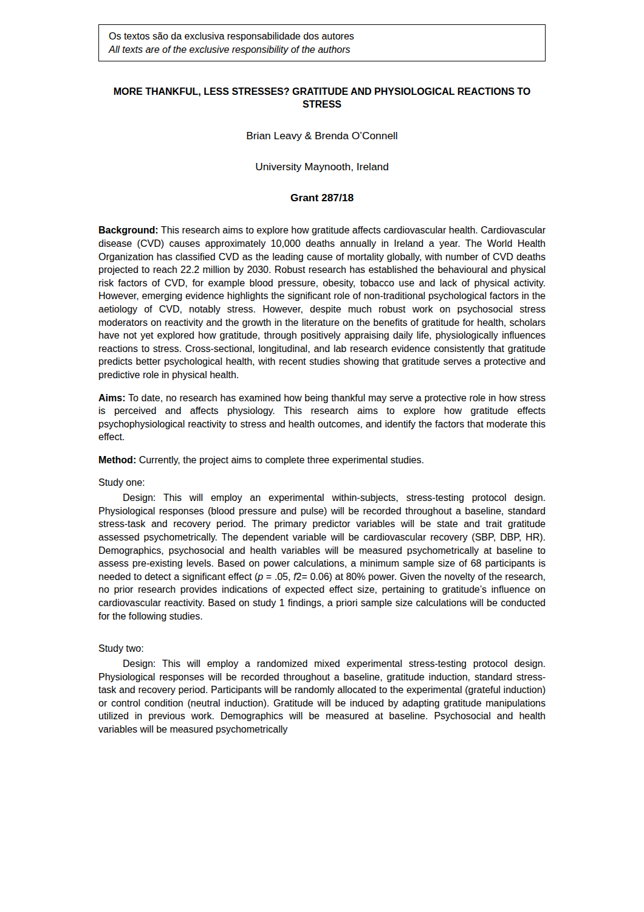Os textos são da exclusiva responsabilidade dos autores
All texts are of the exclusive responsibility of the authors
More Thankful, Less Stresses? Gratitude and Physiological Reactions to Stress
Brian Leavy & Brenda O’Connell
University Maynooth, Ireland
Grant 287/18
Background: This research aims to explore how gratitude affects cardiovascular health. Cardiovascular disease (CVD) causes approximately 10,000 deaths annually in Ireland a year. The World Health Organization has classified CVD as the leading cause of mortality globally, with number of CVD deaths projected to reach 22.2 million by 2030. Robust research has established the behavioural and physical risk factors of CVD, for example blood pressure, obesity, tobacco use and lack of physical activity. However, emerging evidence highlights the significant role of non-traditional psychological factors in the aetiology of CVD, notably stress. However, despite much robust work on psychosocial stress moderators on reactivity and the growth in the literature on the benefits of gratitude for health, scholars have not yet explored how gratitude, through positively appraising daily life, physiologically influences reactions to stress. Cross-sectional, longitudinal, and lab research evidence consistently that gratitude predicts better psychological health, with recent studies showing that gratitude serves a protective and predictive role in physical health.
Aims: To date, no research has examined how being thankful may serve a protective role in how stress is perceived and affects physiology. This research aims to explore how gratitude effects psychophysiological reactivity to stress and health outcomes, and identify the factors that moderate this effect.
Method: Currently, the project aims to complete three experimental studies.
Study one:
Design: This will employ an experimental within-subjects, stress-testing protocol design. Physiological responses (blood pressure and pulse) will be recorded throughout a baseline, standard stress-task and recovery period. The primary predictor variables will be state and trait gratitude assessed psychometrically. The dependent variable will be cardiovascular recovery (SBP, DBP, HR). Demographics, psychosocial and health variables will be measured psychometrically at baseline to assess pre-existing levels. Based on power calculations, a minimum sample size of 68 participants is needed to detect a significant effect (p = .05, f2= 0.06) at 80% power. Given the novelty of the research, no prior research provides indications of expected effect size, pertaining to gratitude’s influence on cardiovascular reactivity. Based on study 1 findings, a priori sample size calculations will be conducted for the following studies.
Study two:
Design: This will employ a randomized mixed experimental stress-testing protocol design. Physiological responses will be recorded throughout a baseline, gratitude induction, standard stress-task and recovery period. Participants will be randomly allocated to the experimental (grateful induction) or control condition (neutral induction). Gratitude will be induced by adapting gratitude manipulations utilized in previous work. Demographics will be measured at baseline. Psychosocial and health variables will be measured psychometrically